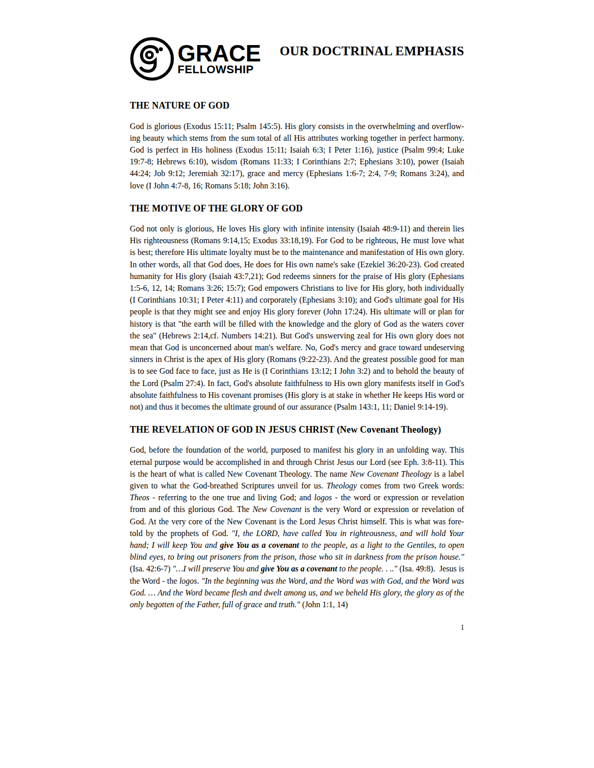GRACE FELLOWSHIP
OUR DOCTRINAL EMPHASIS
THE NATURE OF GOD
God is glorious (Exodus 15:11; Psalm 145:5). His glory consists in the overwhelming and overflowing beauty which stems from the sum total of all His attributes working together in perfect harmony. God is perfect in His holiness (Exodus 15:11; Isaiah 6:3; I Peter 1:16), justice (Psalm 99:4; Luke 19:7-8; Hebrews 6:10), wisdom (Romans 11:33; I Corinthians 2:7; Ephesians 3:10), power (Isaiah 44:24; Job 9:12; Jeremiah 32:17), grace and mercy (Ephesians 1:6-7; 2:4, 7-9; Romans 3:24), and love (I John 4:7-8, 16; Romans 5:18; John 3:16).
THE MOTIVE OF THE GLORY OF GOD
God not only is glorious, He loves His glory with infinite intensity (Isaiah 48:9-11) and therein lies His righteousness (Romans 9:14,15; Exodus 33:18,19). For God to be righteous, He must love what is best; therefore His ultimate loyalty must be to the maintenance and manifestation of His own glory. In other words, all that God does, He does for His own name's sake (Ezekiel 36:20-23). God created humanity for His glory (Isaiah 43:7,21); God redeems sinners for the praise of His glory (Ephesians 1:5-6, 12, 14; Romans 3:26; 15:7); God empowers Christians to live for His glory, both individually (I Corinthians 10:31; I Peter 4:11) and corporately (Ephesians 3:10); and God's ultimate goal for His people is that they might see and enjoy His glory forever (John 17:24). His ultimate will or plan for history is that "the earth will be filled with the knowledge and the glory of God as the waters cover the sea" (Hebrews 2:14,cf. Numbers 14:21). But God's unswerving zeal for His own glory does not mean that God is unconcerned about man's welfare. No, God's mercy and grace toward undeserving sinners in Christ is the apex of His glory (Romans (9:22-23). And the greatest possible good for man is to see God face to face, just as He is (I Corinthians 13:12; I John 3:2) and to behold the beauty of the Lord (Psalm 27:4). In fact, God's absolute faithfulness to His own glory manifests itself in God's absolute faithfulness to His covenant promises (His glory is at stake in whether He keeps His word or not) and thus it becomes the ultimate ground of our assurance (Psalm 143:1, 11; Daniel 9:14-19).
THE REVELATION OF GOD IN JESUS CHRIST (New Covenant Theology)
God, before the foundation of the world, purposed to manifest his glory in an unfolding way. This eternal purpose would be accomplished in and through Christ Jesus our Lord (see Eph. 3:8-11). This is the heart of what is called New Covenant Theology. The name New Covenant Theology is a label given to what the God-breathed Scriptures unveil for us. Theology comes from two Greek words: Theos - referring to the one true and living God; and logos - the word or expression or revelation from and of this glorious God. The New Covenant is the very Word or expression or revelation of God. At the very core of the New Covenant is the Lord Jesus Christ himself. This is what was foretold by the prophets of God. "I, the LORD, have called You in righteousness, and will hold Your hand; I will keep You and give You as a covenant to the people, as a light to the Gentiles, to open blind eyes, to bring out prisoners from the prison, those who sit in darkness from the prison house." (Isa. 42:6-7) "…I will preserve You and give You as a covenant to the people. . .." (Isa. 49:8). Jesus is the Word - the logos. "In the beginning was the Word, and the Word was with God, and the Word was God. … And the Word became flesh and dwelt among us, and we beheld His glory, the glory as of the only begotten of the Father, full of grace and truth." (John 1:1, 14)
1